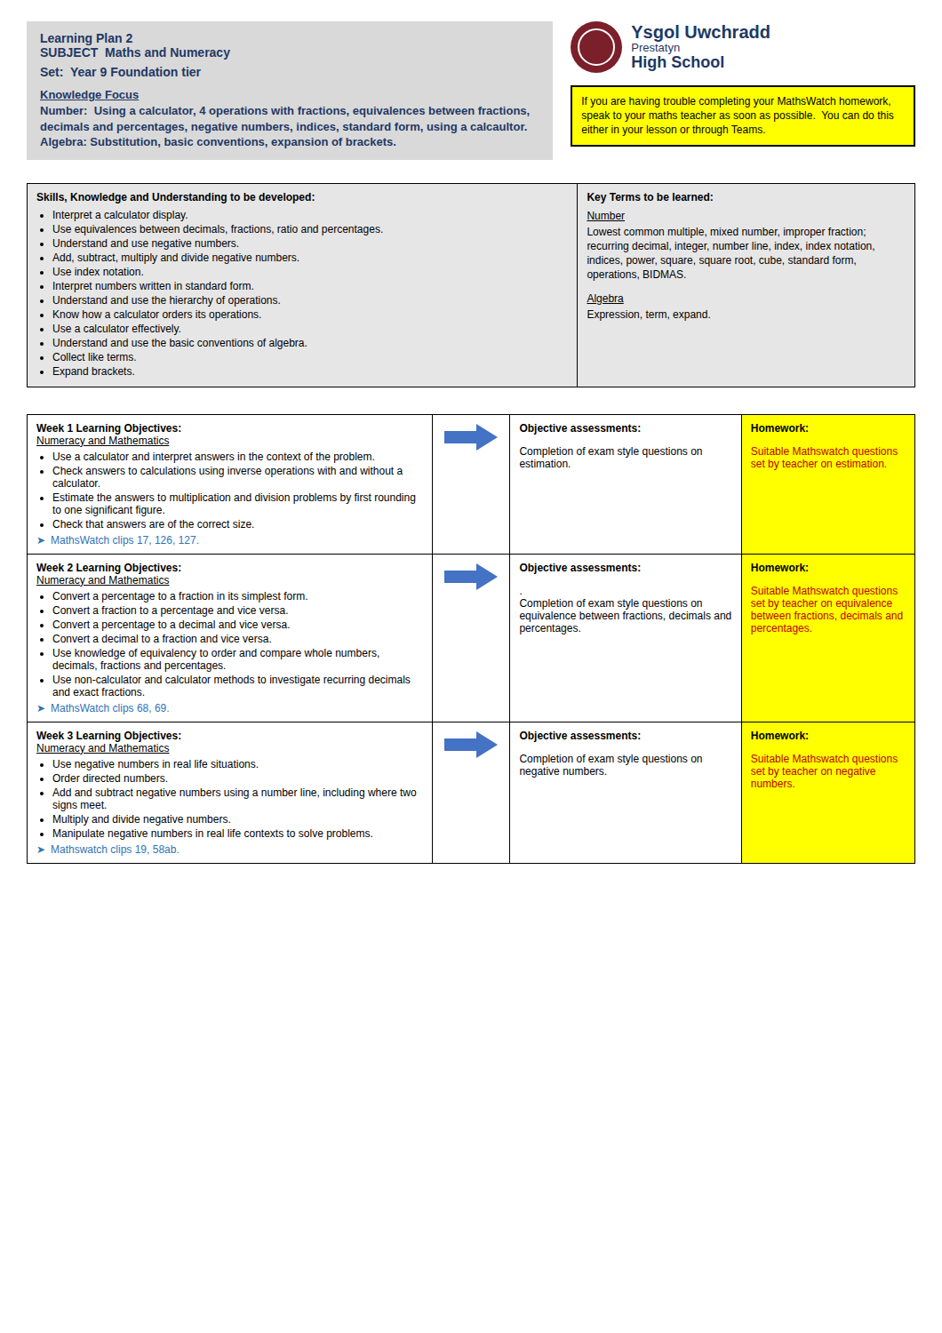Learning Plan 2
SUBJECT Maths and Numeracy
Set: Year 9 Foundation tier
Knowledge Focus
Number: Using a calculator, 4 operations with fractions, equivalences between fractions, decimals and percentages, negative numbers, indices, standard form, using a calcaultor.
Algebra: Substitution, basic conventions, expansion of brackets.
Ysgol Uwchradd
Prestatyn
High School
If you are having trouble completing your MathsWatch homework, speak to your maths teacher as soon as possible. You can do this either in your lesson or through Teams.
| Skills, Knowledge and Understanding to be developed: Interpret a calculator display. Use equivalences between decimals, fractions, ratio and percentages. Understand and use negative numbers. Add, subtract, multiply and divide negative numbers. Use index notation. Interpret numbers written in standard form. Understand and use the hierarchy of operations. Know how a calculator orders its operations. Use a calculator effectively. Understand and use the basic conventions of algebra. Collect like terms. Expand brackets. | Key Terms to be learned: Number Lowest common multiple, mixed number, improper fraction; recurring decimal, integer, number line, index, index notation, indices, power, square, square root, cube, standard form, operations, BIDMAS. Algebra Expression, term, expand. |
| Week 1 Learning Objectives: Numeracy and Mathematics Use a calculator and interpret answers in the context of the problem. Check answers to calculations using inverse operations with and without a calculator. Estimate the answers to multiplication and division problems by first rounding to one significant figure. Check that answers are of the correct size. MathsWatch clips 17, 126, 127. | | Objective assessments: Completion of exam style questions on estimation. | Homework: Suitable Mathswatch questions set by teacher on estimation. |
| Week 2 Learning Objectives: Numeracy and Mathematics Convert a percentage to a fraction in its simplest form. Convert a fraction to a percentage and vice versa. Convert a percentage to a decimal and vice versa. Convert a decimal to a fraction and vice versa. Use knowledge of equivalency to order and compare whole numbers, decimals, fractions and percentages. Use non-calculator and calculator methods to investigate recurring decimals and exact fractions. MathsWatch clips 68, 69. | | Objective assessments: . Completion of exam style questions on equivalence between fractions, decimals and percentages. | Homework: Suitable Mathswatch questions set by teacher on equivalence between fractions, decimals and percentages. |
| Week 3 Learning Objectives: Numeracy and Mathematics Use negative numbers in real life situations. Order directed numbers. Add and subtract negative numbers using a number line, including where two signs meet. Multiply and divide negative numbers. Manipulate negative numbers in real life contexts to solve problems. Mathswatch clips 19, 58ab. | | Objective assessments: Completion of exam style questions on negative numbers. | Homework: Suitable Mathswatch questions set by teacher on negative numbers. |